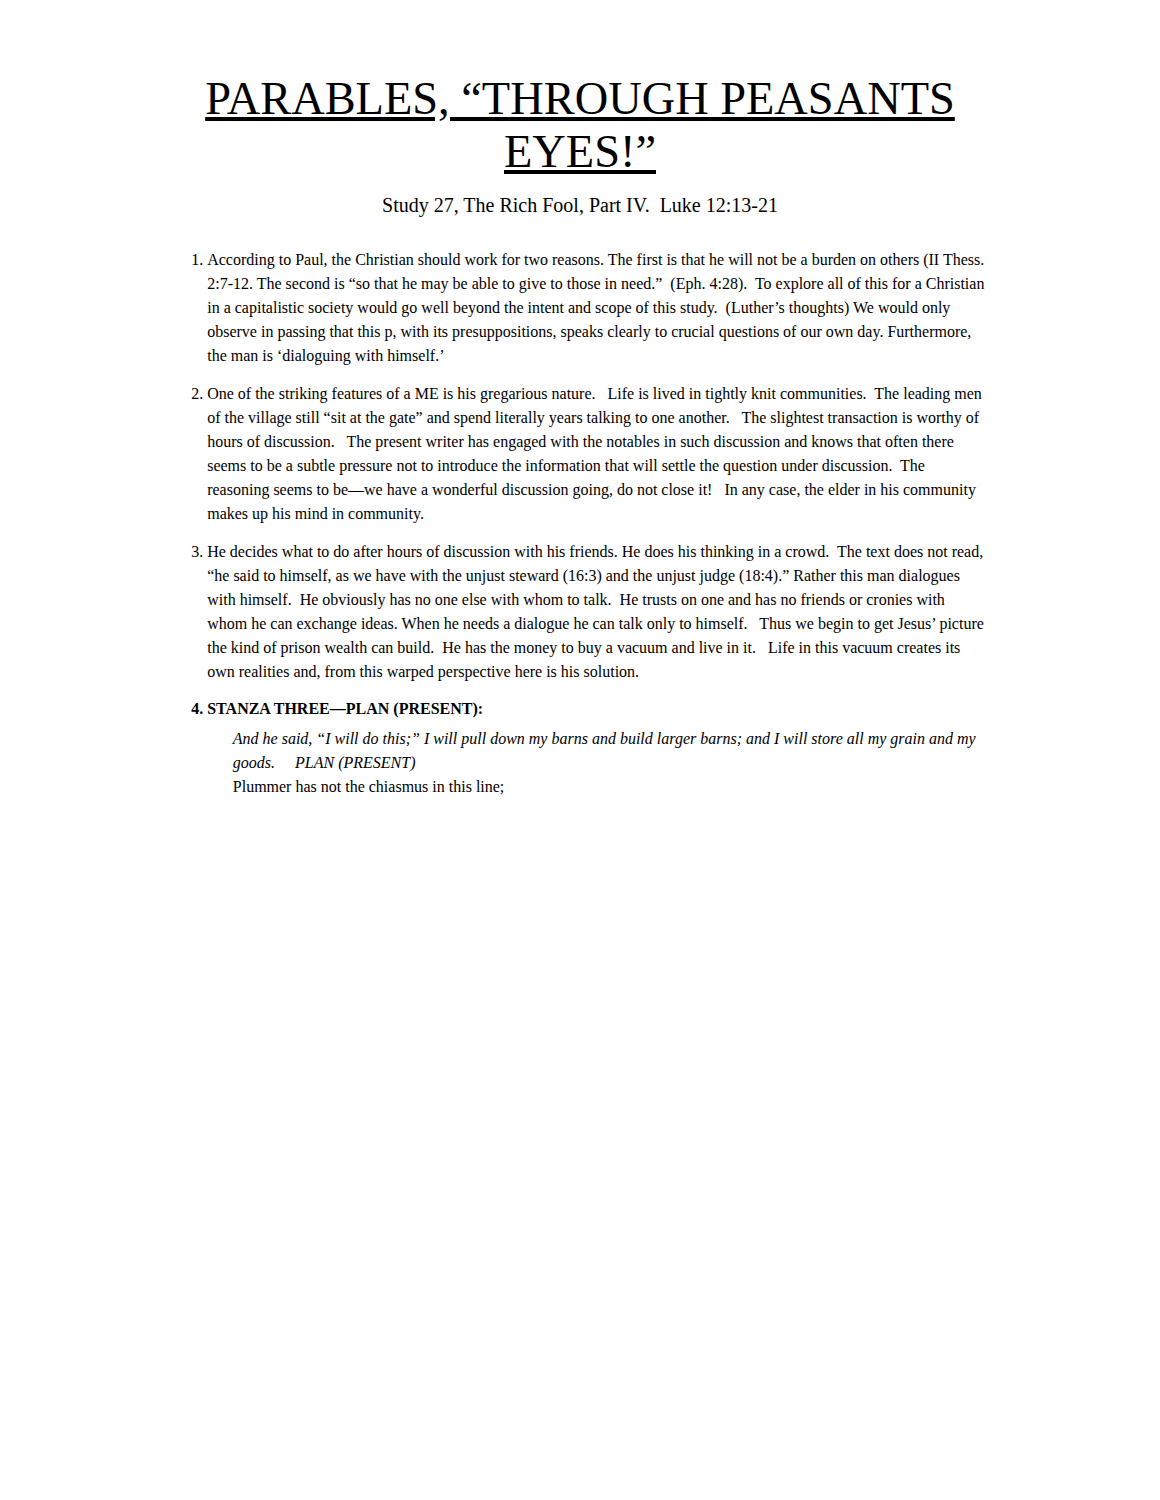PARABLES, “THROUGH PEASANTS EYES!”
Study 27, The Rich Fool, Part IV. Luke 12:13-21
According to Paul, the Christian should work for two reasons. The first is that he will not be a burden on others (II Thess. 2:7-12. The second is “so that he may be able to give to those in need.” (Eph. 4:28). To explore all of this for a Christian in a capitalistic society would go well beyond the intent and scope of this study. (Luther’s thoughts) We would only observe in passing that this p, with its presuppositions, speaks clearly to crucial questions of our own day. Furthermore, the man is ‘dialoguing with himself.’
One of the striking features of a ME is his gregarious nature. Life is lived in tightly knit communities. The leading men of the village still “sit at the gate” and spend literally years talking to one another. The slightest transaction is worthy of hours of discussion. The present writer has engaged with the notables in such discussion and knows that often there seems to be a subtle pressure not to introduce the information that will settle the question under discussion. The reasoning seems to be—we have a wonderful discussion going, do not close it! In any case, the elder in his community makes up his mind in community.
He decides what to do after hours of discussion with his friends. He does his thinking in a crowd. The text does not read, “he said to himself, as we have with the unjust steward (16:3) and the unjust judge (18:4).” Rather this man dialogues with himself. He obviously has no one else with whom to talk. He trusts on one and has no friends or cronies with whom he can exchange ideas. When he needs a dialogue he can talk only to himself. Thus we begin to get Jesus’ picture the kind of prison wealth can build. He has the money to buy a vacuum and live in it. Life in this vacuum creates its own realities and, from this warped perspective here is his solution.
STANZA THREE—PLAN (PRESENT):
And he said, “I will do this;” I will pull down my barns and build larger barns; and I will store all my grain and my goods. PLAN (PRESENT)
Plummer has not the chiasmus in this line;